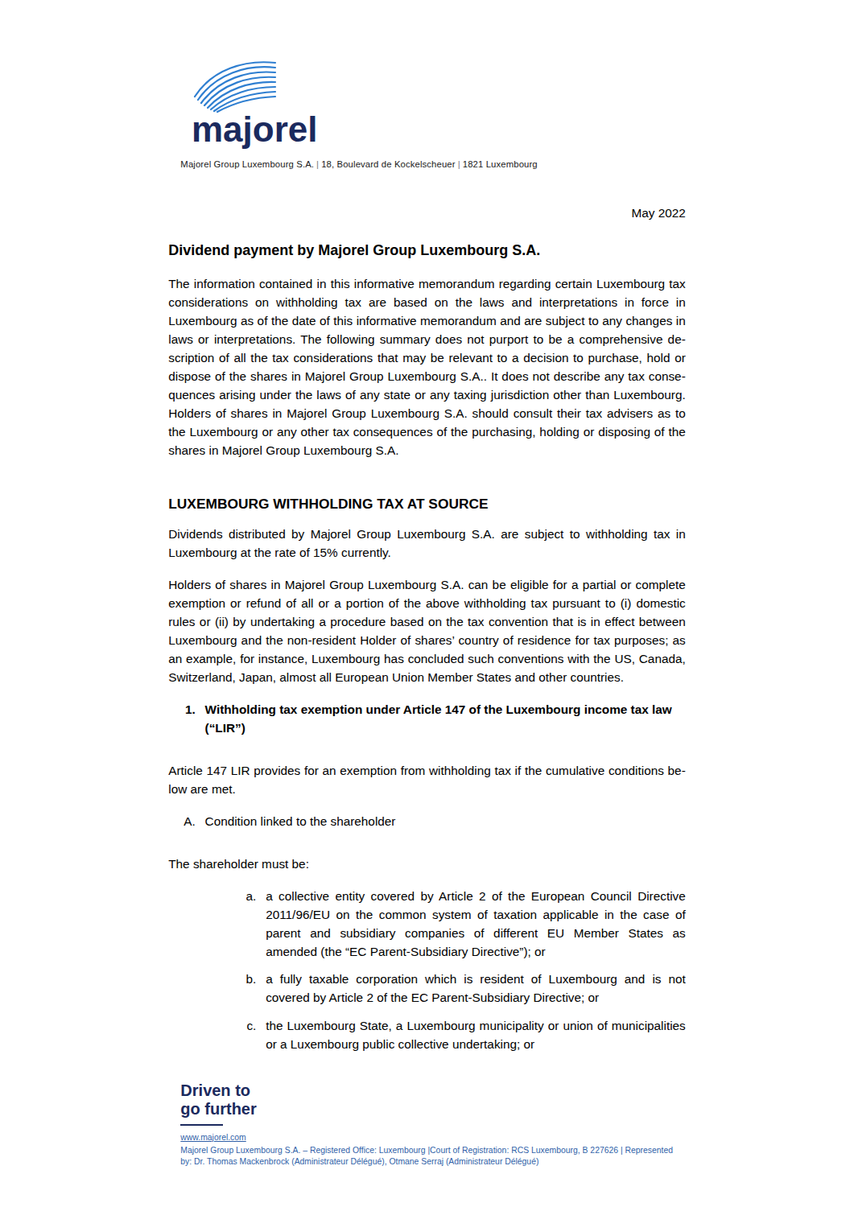majorel
Majorel Group Luxembourg S.A.|18, Boulevard de Kockelscheuer|1821 Luxembourg
May 2022
Dividend payment by Majorel Group Luxembourg S.A.
The information contained in this informative memorandum regarding certain Luxembourg tax considerations on withholding tax are based on the laws and interpretations in force in Luxembourg as of the date of this informative memorandum and are subject to any changes in laws or interpretations. The following summary does not purport to be a comprehensive description of all the tax considerations that may be relevant to a decision to purchase, hold or dispose of the shares in Majorel Group Luxembourg S.A.. It does not describe any tax consequences arising under the laws of any state or any taxing jurisdiction other than Luxembourg. Holders of shares in Majorel Group Luxembourg S.A. should consult their tax advisers as to the Luxembourg or any other tax consequences of the purchasing, holding or disposing of the shares in Majorel Group Luxembourg S.A.
LUXEMBOURG WITHHOLDING TAX AT SOURCE
Dividends distributed by Majorel Group Luxembourg S.A. are subject to withholding tax in Luxembourg at the rate of 15% currently.
Holders of shares in Majorel Group Luxembourg S.A. can be eligible for a partial or complete exemption or refund of all or a portion of the above withholding tax pursuant to (i) domestic rules or (ii) by undertaking a procedure based on the tax convention that is in effect between Luxembourg and the non-resident Holder of shares’ country of residence for tax purposes; as an example, for instance, Luxembourg has concluded such conventions with the US, Canada, Switzerland, Japan, almost all European Union Member States and other countries.
Withholding tax exemption under Article 147 of the Luxembourg income tax law (“LIR”)
Article 147 LIR provides for an exemption from withholding tax if the cumulative conditions below are met.
Condition linked to the shareholder
The shareholder must be:
a collective entity covered by Article 2 of the European Council Directive 2011/96/EU on the common system of taxation applicable in the case of parent and subsidiary companies of different EU Member States as amended (the “EC Parent-Subsidiary Directive”); or
a fully taxable corporation which is resident of Luxembourg and is not covered by Article 2 of the EC Parent-Subsidiary Directive; or
the Luxembourg State, a Luxembourg municipality or union of municipalities or a Luxembourg public collective undertaking; or
Driven to
go further
www.majorel.com
Majorel Group Luxembourg S.A. – Registered Office: Luxembourg |Court of Registration: RCS Luxembourg, B 227626 | Represented by: Dr. Thomas Mackenbrock (Administrateur Délégué), Otmane Serraj (Administrateur Délégué)